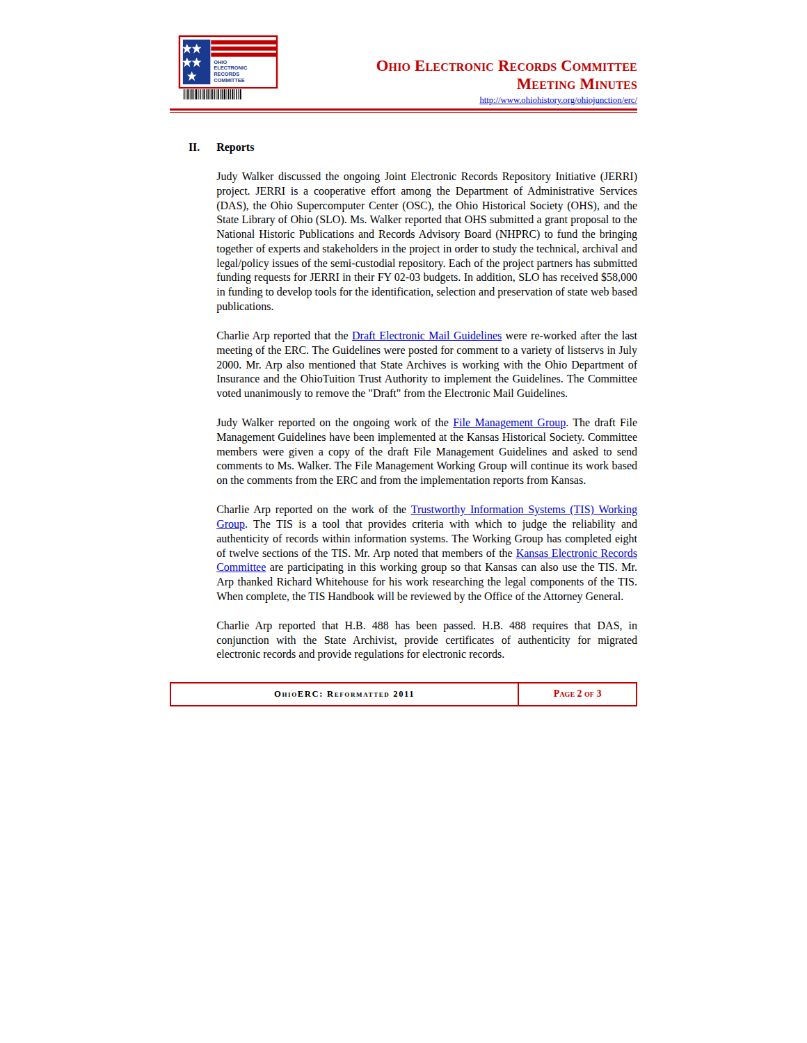Ohio Electronic Records Committee
Meeting Minutes
http://www.ohiohistory.org/ohiojunction/erc/
II. Reports
Judy Walker discussed the ongoing Joint Electronic Records Repository Initiative (JERRI) project. JERRI is a cooperative effort among the Department of Administrative Services (DAS), the Ohio Supercomputer Center (OSC), the Ohio Historical Society (OHS), and the State Library of Ohio (SLO). Ms. Walker reported that OHS submitted a grant proposal to the National Historic Publications and Records Advisory Board (NHPRC) to fund the bringing together of experts and stakeholders in the project in order to study the technical, archival and legal/policy issues of the semi-custodial repository. Each of the project partners has submitted funding requests for JERRI in their FY 02-03 budgets. In addition, SLO has received $58,000 in funding to develop tools for the identification, selection and preservation of state web based publications.
Charlie Arp reported that the Draft Electronic Mail Guidelines were re-worked after the last meeting of the ERC. The Guidelines were posted for comment to a variety of listservs in July 2000. Mr. Arp also mentioned that State Archives is working with the Ohio Department of Insurance and the OhioTuition Trust Authority to implement the Guidelines. The Committee voted unanimously to remove the "Draft" from the Electronic Mail Guidelines.
Judy Walker reported on the ongoing work of the File Management Group. The draft File Management Guidelines have been implemented at the Kansas Historical Society. Committee members were given a copy of the draft File Management Guidelines and asked to send comments to Ms. Walker. The File Management Working Group will continue its work based on the comments from the ERC and from the implementation reports from Kansas.
Charlie Arp reported on the work of the Trustworthy Information Systems (TIS) Working Group. The TIS is a tool that provides criteria with which to judge the reliability and authenticity of records within information systems. The Working Group has completed eight of twelve sections of the TIS. Mr. Arp noted that members of the Kansas Electronic Records Committee are participating in this working group so that Kansas can also use the TIS. Mr. Arp thanked Richard Whitehouse for his work researching the legal components of the TIS. When complete, the TIS Handbook will be reviewed by the Office of the Attorney General.
Charlie Arp reported that H.B. 488 has been passed. H.B. 488 requires that DAS, in conjunction with the State Archivist, provide certificates of authenticity for migrated electronic records and provide regulations for electronic records.
| OhioERC: Reformatted 2011 | Page 2 of 3 |